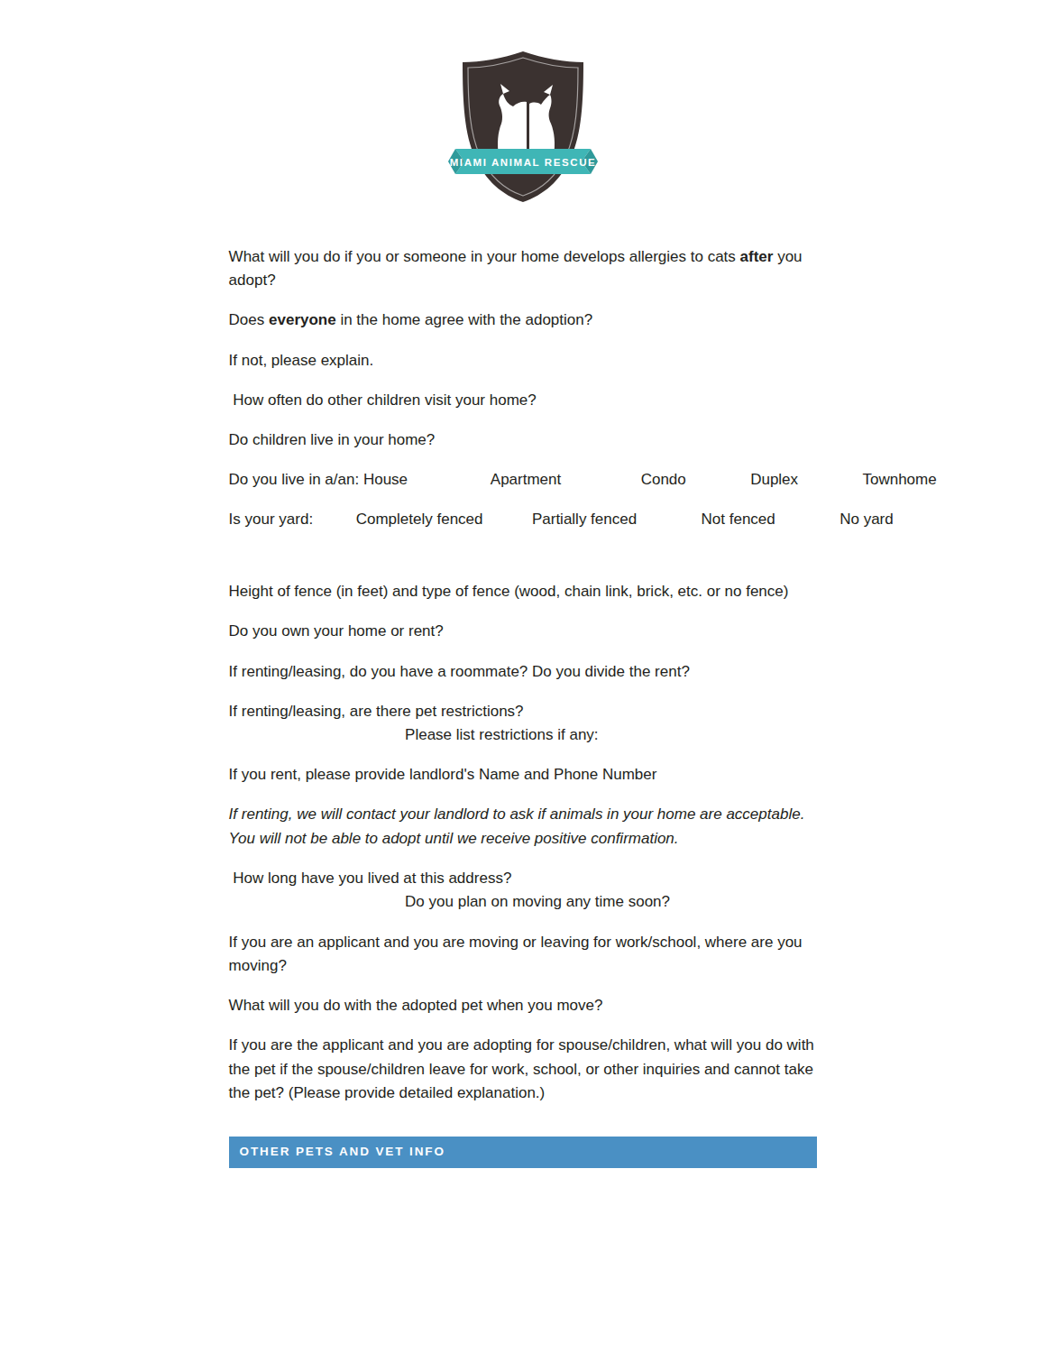MIAMI ANIMAL RESCUE
What will you do if you or someone in your home develops allergies to cats after you adopt?
Does everyone in the home agree with the adoption?
If not, please explain.
How often do other children visit your home?
Do children live in your home?
Do you live in a/an: House Apartment Condo Duplex Townhome
Is your yard: Completely fenced Partially fenced Not fenced No yard
Height of fence (in feet) and type of fence (wood, chain link, brick, etc. or no fence)
Do you own your home or rent?
If renting/leasing, do you have a roommate? Do you divide the rent?
If renting/leasing, are there pet restrictions?Please list restrictions if any:
If you rent, please provide landlord's Name and Phone Number
If renting, we will contact your landlord to ask if animals in your home are acceptable. You will not be able to adopt until we receive positive confirmation.
How long have you lived at this address?Do you plan on moving any time soon?
If you are an applicant and you are moving or leaving for work/school, where are you moving?
What will you do with the adopted pet when you move?
If you are the applicant and you are adopting for spouse/children, what will you do with the pet if the spouse/children leave for work, school, or other inquiries and cannot take the pet? (Please provide detailed explanation.)
Other Pets and Vet Info